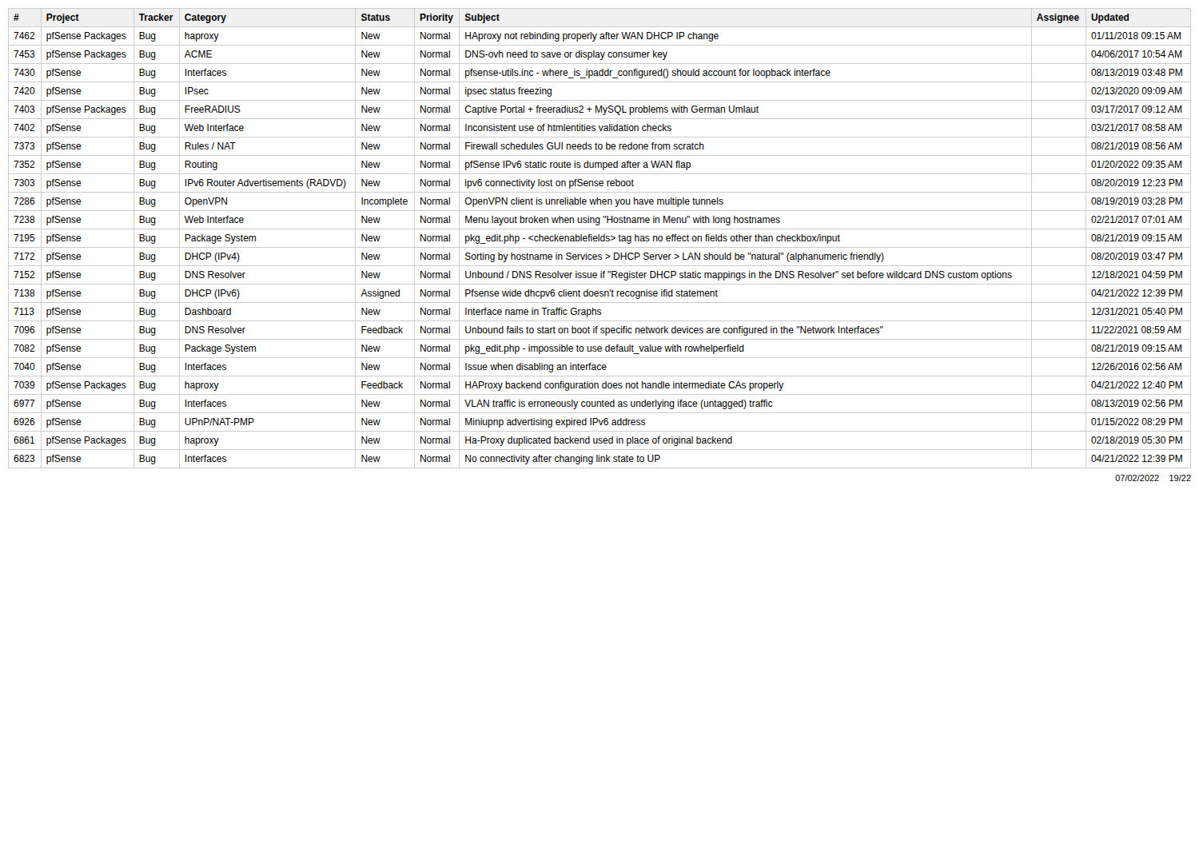| # | Project | Tracker | Category | Status | Priority | Subject | Assignee | Updated |
| --- | --- | --- | --- | --- | --- | --- | --- | --- |
| 7462 | pfSense Packages | Bug | haproxy | New | Normal | HAproxy not rebinding properly after WAN DHCP IP change | | 01/11/2018 09:15 AM |
| 7453 | pfSense Packages | Bug | ACME | New | Normal | DNS-ovh need to save or display consumer key | | 04/06/2017 10:54 AM |
| 7430 | pfSense | Bug | Interfaces | New | Normal | pfsense-utils.inc - where_is_ipaddr_configured() should account for loopback interface | | 08/13/2019 03:48 PM |
| 7420 | pfSense | Bug | IPsec | New | Normal | ipsec status freezing | | 02/13/2020 09:09 AM |
| 7403 | pfSense Packages | Bug | FreeRADIUS | New | Normal | Captive Portal + freeradius2 + MySQL problems with German Umlaut | | 03/17/2017 09:12 AM |
| 7402 | pfSense | Bug | Web Interface | New | Normal | Inconsistent use of htmlentities validation checks | | 03/21/2017 08:58 AM |
| 7373 | pfSense | Bug | Rules / NAT | New | Normal | Firewall schedules GUI needs to be redone from scratch | | 08/21/2019 08:56 AM |
| 7352 | pfSense | Bug | Routing | New | Normal | pfSense IPv6 static route is dumped after a WAN flap | | 01/20/2022 09:35 AM |
| 7303 | pfSense | Bug | IPv6 Router Advertisements (RADVD) | New | Normal | ipv6 connectivity lost on pfSense reboot | | 08/20/2019 12:23 PM |
| 7286 | pfSense | Bug | OpenVPN | Incomplete | Normal | OpenVPN client is unreliable when you have multiple tunnels | | 08/19/2019 03:28 PM |
| 7238 | pfSense | Bug | Web Interface | New | Normal | Menu layout broken when using "Hostname in Menu" with long hostnames | | 02/21/2017 07:01 AM |
| 7195 | pfSense | Bug | Package System | New | Normal | pkg_edit.php - <checkenablefields> tag has no effect on fields other than checkbox/input | | 08/21/2019 09:15 AM |
| 7172 | pfSense | Bug | DHCP (IPv4) | New | Normal | Sorting by hostname in Services > DHCP Server > LAN should be "natural" (alphanumeric friendly) | | 08/20/2019 03:47 PM |
| 7152 | pfSense | Bug | DNS Resolver | New | Normal | Unbound / DNS Resolver issue if "Register DHCP static mappings in the DNS Resolver" set before wildcard DNS custom options | | 12/18/2021 04:59 PM |
| 7138 | pfSense | Bug | DHCP (IPv6) | Assigned | Normal | Pfsense wide dhcpv6 client doesn't recognise ifid statement | | 04/21/2022 12:39 PM |
| 7113 | pfSense | Bug | Dashboard | New | Normal | Interface name in Traffic Graphs | | 12/31/2021 05:40 PM |
| 7096 | pfSense | Bug | DNS Resolver | Feedback | Normal | Unbound fails to start on boot if specific network devices are configured in the "Network Interfaces" | | 11/22/2021 08:59 AM |
| 7082 | pfSense | Bug | Package System | New | Normal | pkg_edit.php - impossible to use default_value with rowhelperfield | | 08/21/2019 09:15 AM |
| 7040 | pfSense | Bug | Interfaces | New | Normal | Issue when disabling an interface | | 12/26/2016 02:56 AM |
| 7039 | pfSense Packages | Bug | haproxy | Feedback | Normal | HAProxy backend configuration does not handle intermediate CAs properly | | 04/21/2022 12:40 PM |
| 6977 | pfSense | Bug | Interfaces | New | Normal | VLAN traffic is erroneously counted as underlying iface (untagged) traffic | | 08/13/2019 02:56 PM |
| 6926 | pfSense | Bug | UPnP/NAT-PMP | New | Normal | Miniupnp advertising expired IPv6 address | | 01/15/2022 08:29 PM |
| 6861 | pfSense Packages | Bug | haproxy | New | Normal | Ha-Proxy duplicated backend used in place of original backend | | 02/18/2019 05:30 PM |
| 6823 | pfSense | Bug | Interfaces | New | Normal | No connectivity after changing link state to UP | | 04/21/2022 12:39 PM |
07/02/2022 19/22